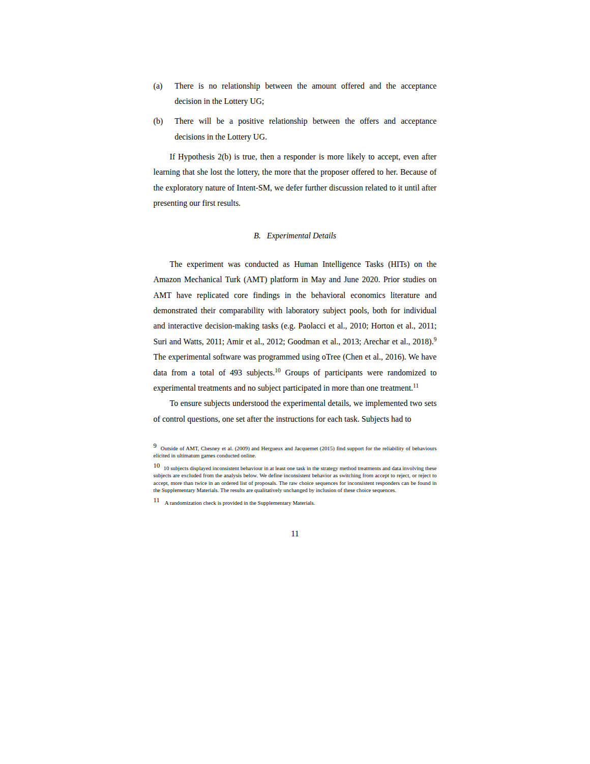(a) There is no relationship between the amount offered and the acceptance decision in the Lottery UG;
(b) There will be a positive relationship between the offers and acceptance decisions in the Lottery UG.
If Hypothesis 2(b) is true, then a responder is more likely to accept, even after learning that she lost the lottery, the more that the proposer offered to her. Because of the exploratory nature of Intent-SM, we defer further discussion related to it until after presenting our first results.
B. Experimental Details
The experiment was conducted as Human Intelligence Tasks (HITs) on the Amazon Mechanical Turk (AMT) platform in May and June 2020. Prior studies on AMT have replicated core findings in the behavioral economics literature and demonstrated their comparability with laboratory subject pools, both for individual and interactive decision-making tasks (e.g. Paolacci et al., 2010; Horton et al., 2011; Suri and Watts, 2011; Amir et al., 2012; Goodman et al., 2013; Arechar et al., 2018).9 The experimental software was programmed using oTree (Chen et al., 2016). We have data from a total of 493 subjects.10 Groups of participants were randomized to experimental treatments and no subject participated in more than one treatment.11
To ensure subjects understood the experimental details, we implemented two sets of control questions, one set after the instructions for each task. Subjects had to
9 Outside of AMT, Chesney et al. (2009) and Hergueux and Jacquemet (2015) find support for the reliability of behaviours elicited in ultimatum games conducted online.
10 10 subjects displayed inconsistent behaviour in at least one task in the strategy method treatments and data involving these subjects are excluded from the analysis below. We define inconsistent behavior as switching from accept to reject, or reject to accept, more than twice in an ordered list of proposals. The raw choice sequences for inconsistent responders can be found in the Supplementary Materials. The results are qualitatively unchanged by inclusion of these choice sequences.
11 A randomization check is provided in the Supplementary Materials.
11